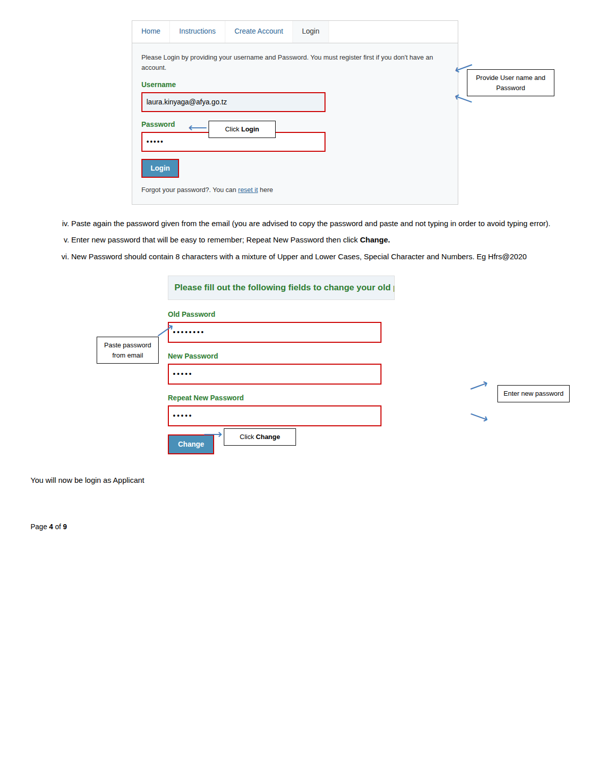Home Instructions Create Account Login
Please Login by providing your username and Password. You must register first if you don't have an account.
Username
laura.kinyaga@afya.go.tz
Password
•••••
Login
Forgot your password?. You can reset it here
Provide User name and Password
Click Login
⟵
⟵
⟵
Paste again the password given from the email (you are advised to copy the password and paste and not typing in order to avoid typing error).
Enter new password that will be easy to remember; Repeat New Password then click Change.
New Password should contain 8 characters with a mixture of Upper and Lower Cases, Special Character and Numbers. Eg Hfrs@2020
Please fill out the following fields to change your old pass
Old Password
••••••••
New Password
•••••
Repeat New Password
•••••
Change
Paste password from email
Enter new password
Click Change
⟶
⟵
⟵
⟵
You will now be login as Applicant
Page 4 of 9